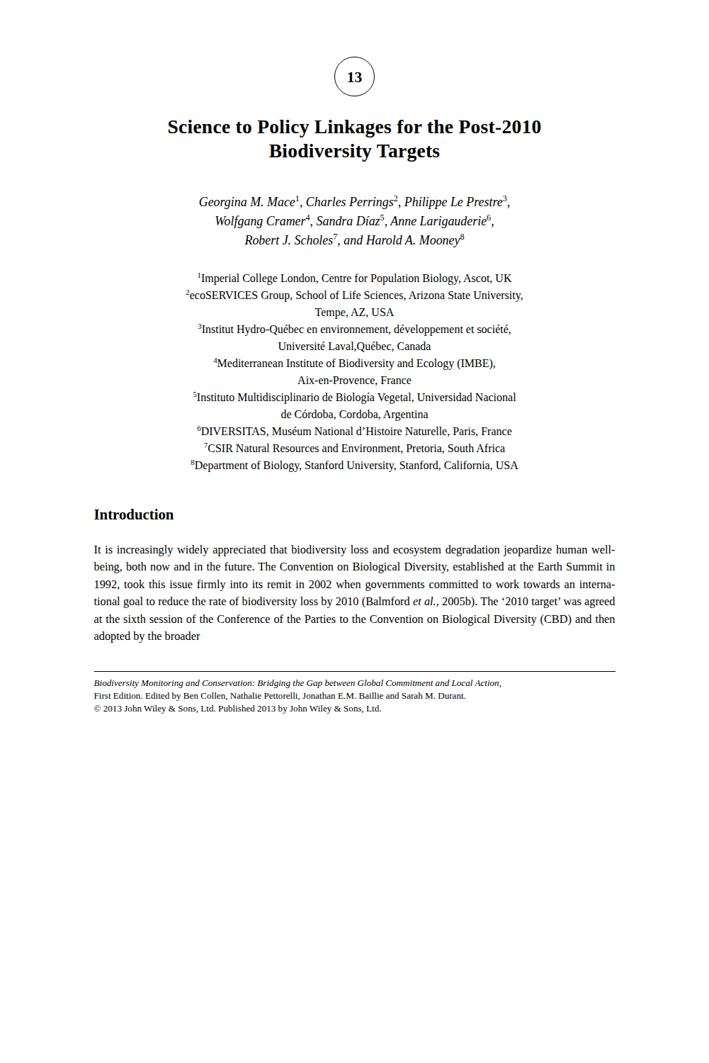13
Science to Policy Linkages for the Post-2010
Biodiversity Targets
Georgina M. Mace1, Charles Perrings2, Philippe Le Prestre3,
Wolfgang Cramer4, Sandra Díaz5, Anne Larigauderie6,
Robert J. Scholes7, and Harold A. Mooney8
1Imperial College London, Centre for Population Biology, Ascot, UK
2ecoSERVICES Group, School of Life Sciences, Arizona State University,
Tempe, AZ, USA
3Institut Hydro-Québec en environnement, développement et société,
Université Laval,Québec, Canada
4Mediterranean Institute of Biodiversity and Ecology (IMBE),
Aix-en-Provence, France
5Instituto Multidisciplinario de Biología Vegetal, Universidad Nacional
de Córdoba, Cordoba, Argentina
6DIVERSITAS, Muséum National d’Histoire Naturelle, Paris, France
7CSIR Natural Resources and Environment, Pretoria, South Africa
8Department of Biology, Stanford University, Stanford, California, USA
Introduction
It is increasingly widely appreciated that biodiversity loss and ecosystem degradation jeopardize human well-being, both now and in the future. The Convention on Biological Diversity, established at the Earth Summit in 1992, took this issue firmly into its remit in 2002 when governments committed to work towards an international goal to reduce the rate of biodiversity loss by 2010 (Balmford et al., 2005b). The ‘2010 target’ was agreed at the sixth session of the Conference of the Parties to the Convention on Biological Diversity (CBD) and then adopted by the broader
Biodiversity Monitoring and Conservation: Bridging the Gap between Global Commitment and Local Action,
First Edition. Edited by Ben Collen, Nathalie Pettorelli, Jonathan E.M. Baillie and Sarah M. Durant.
© 2013 John Wiley & Sons, Ltd. Published 2013 by John Wiley & Sons, Ltd.